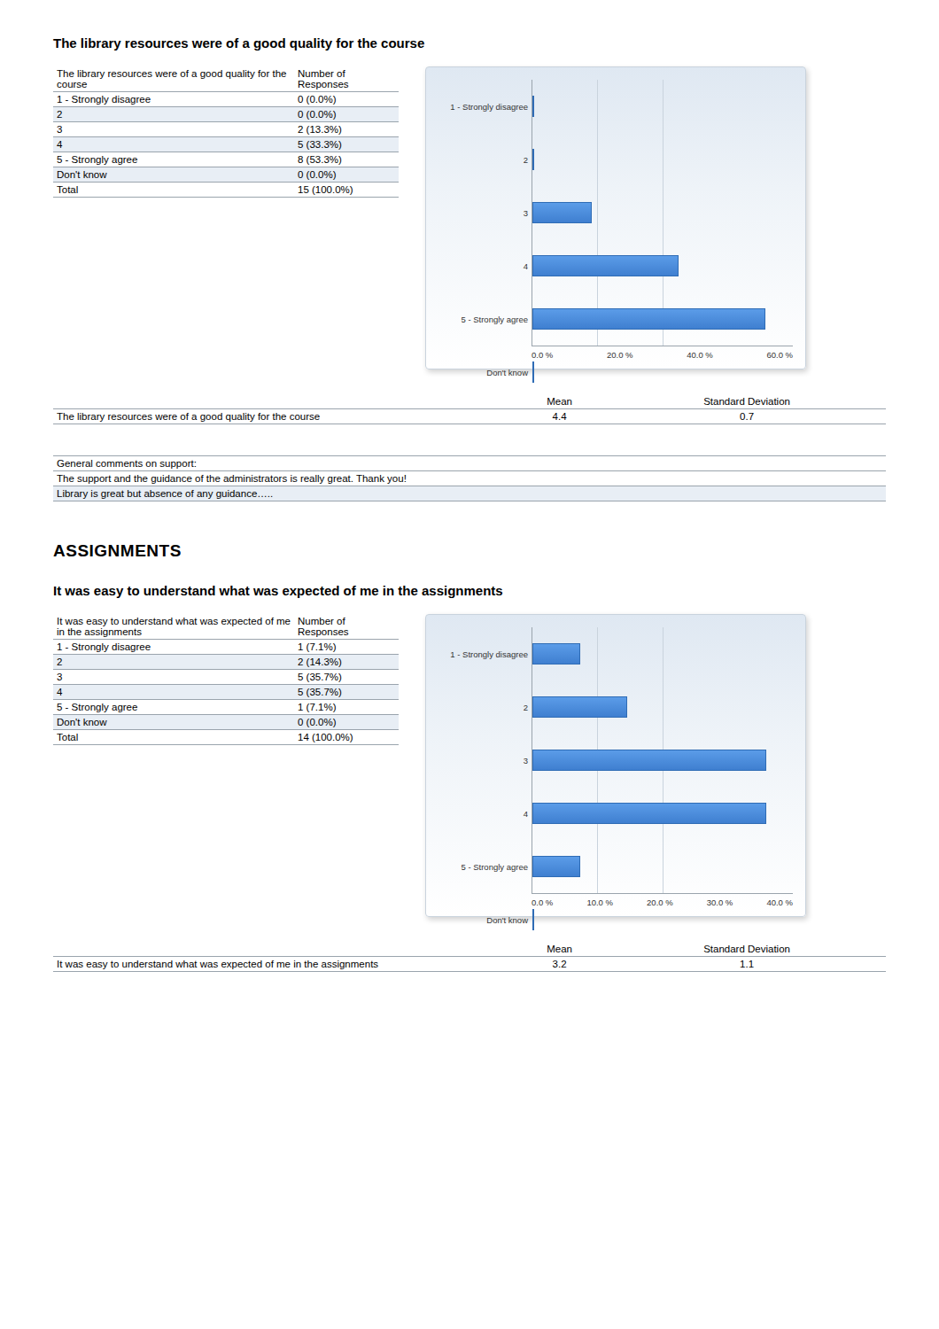The library resources were of a good quality for the course
| The library resources were of a good quality for the course | Number of Responses |
| --- | --- |
| 1 - Strongly disagree | 0 (0.0%) |
| 2 | 0 (0.0%) |
| 3 | 2 (13.3%) |
| 4 | 5 (33.3%) |
| 5 - Strongly agree | 8 (53.3%) |
| Don't know | 0 (0.0%) |
| Total | 15 (100.0%) |
1 - Strongly disagree
2
3
4
5 - Strongly agree
Don't know
0.0 % 20.0 % 40.0 % 60.0 %
| | Mean | Standard Deviation |
| --- | --- | --- |
| The library resources were of a good quality for the course | 4.4 | 0.7 |
| General comments on support: |
| The support and the guidance of the administrators is really great. Thank you! |
| Library is great but absence of any guidance….. |
ASSIGNMENTS
It was easy to understand what was expected of me in the assignments
| It was easy to understand what was expected of me in the assignments | Number of Responses |
| --- | --- |
| 1 - Strongly disagree | 1 (7.1%) |
| 2 | 2 (14.3%) |
| 3 | 5 (35.7%) |
| 4 | 5 (35.7%) |
| 5 - Strongly agree | 1 (7.1%) |
| Don't know | 0 (0.0%) |
| Total | 14 (100.0%) |
1 - Strongly disagree
2
3
4
5 - Strongly agree
Don't know
0.0 % 10.0 % 20.0 % 30.0 % 40.0 %
| | Mean | Standard Deviation |
| --- | --- | --- |
| It was easy to understand what was expected of me in the assignments | 3.2 | 1.1 |